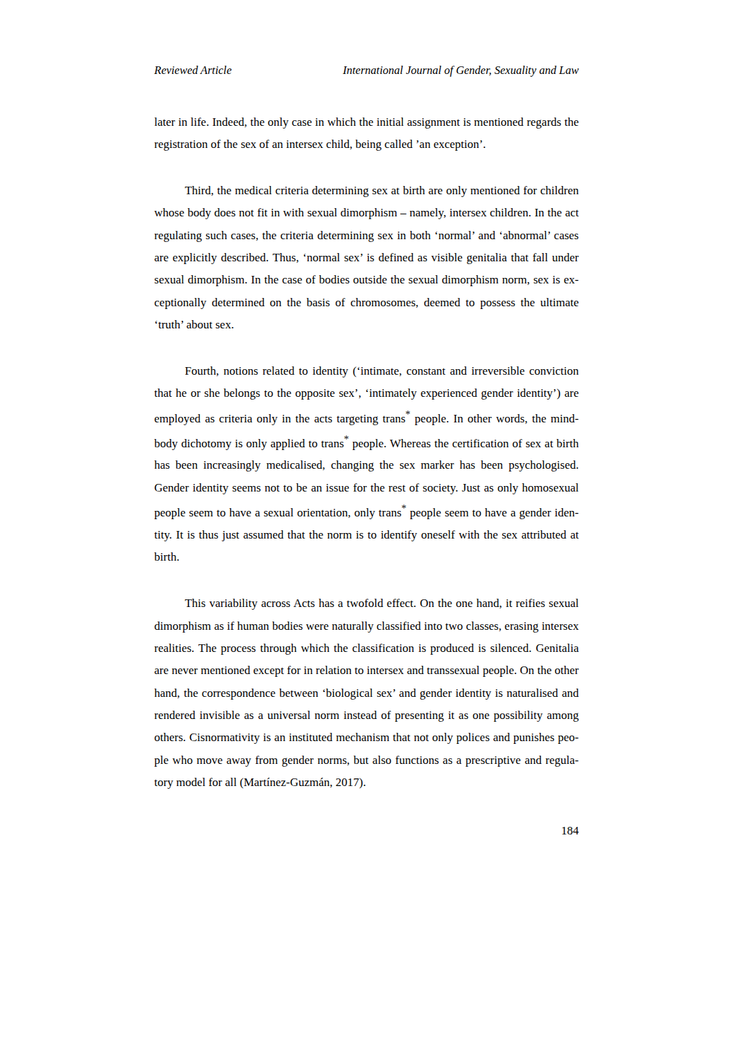Reviewed Article International Journal of Gender, Sexuality and Law
later in life. Indeed, the only case in which the initial assignment is mentioned regards the registration of the sex of an intersex child, being called ’an exception’.
Third, the medical criteria determining sex at birth are only mentioned for children whose body does not fit in with sexual dimorphism – namely, intersex children. In the act regulating such cases, the criteria determining sex in both ‘normal’ and ‘abnormal’ cases are explicitly described. Thus, ‘normal sex’ is defined as visible genitalia that fall under sexual dimorphism. In the case of bodies outside the sexual dimorphism norm, sex is exceptionally determined on the basis of chromosomes, deemed to possess the ultimate ‘truth’ about sex.
Fourth, notions related to identity (‘intimate, constant and irreversible conviction that he or she belongs to the opposite sex’, ‘intimately experienced gender identity’) are employed as criteria only in the acts targeting trans* people. In other words, the mind-body dichotomy is only applied to trans* people. Whereas the certification of sex at birth has been increasingly medicalised, changing the sex marker has been psychologised. Gender identity seems not to be an issue for the rest of society. Just as only homosexual people seem to have a sexual orientation, only trans* people seem to have a gender identity. It is thus just assumed that the norm is to identify oneself with the sex attributed at birth.
This variability across Acts has a twofold effect. On the one hand, it reifies sexual dimorphism as if human bodies were naturally classified into two classes, erasing intersex realities. The process through which the classification is produced is silenced. Genitalia are never mentioned except for in relation to intersex and transsexual people. On the other hand, the correspondence between ‘biological sex’ and gender identity is naturalised and rendered invisible as a universal norm instead of presenting it as one possibility among others. Cisnormativity is an instituted mechanism that not only polices and punishes people who move away from gender norms, but also functions as a prescriptive and regulatory model for all (Martínez-Guzmán, 2017).
184